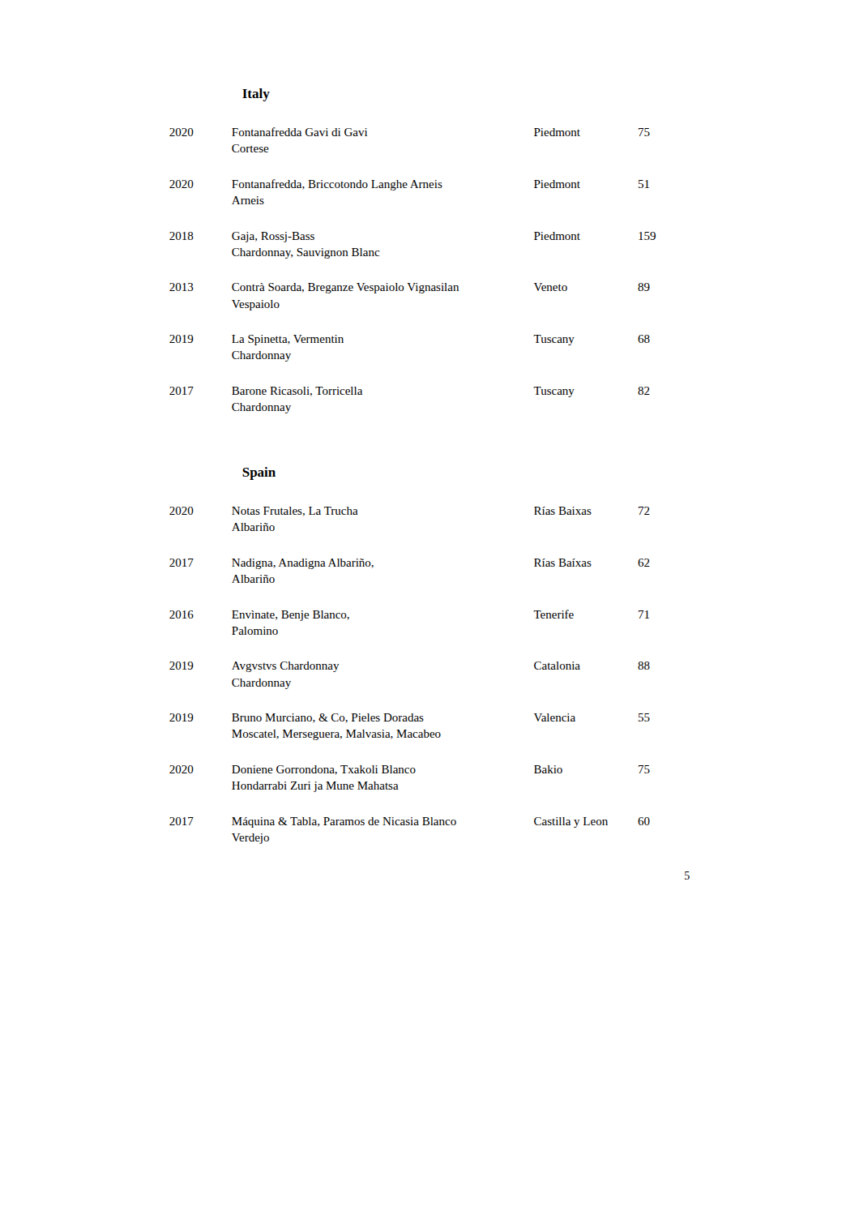Italy
| 2020 | Fontanafredda Gavi di Gavi Cortese | Piedmont | 75 |
| 2020 | Fontanafredda, Briccotondo Langhe Arneis Arneis | Piedmont | 51 |
| 2018 | Gaja, Rossj-Bass Chardonnay, Sauvignon Blanc | Piedmont | 159 |
| 2013 | Contrà Soarda, Breganze Vespaiolo Vignasilan Vespaiolo | Veneto | 89 |
| 2019 | La Spinetta, Vermentin Chardonnay | Tuscany | 68 |
| 2017 | Barone Ricasoli, Torricella Chardonnay | Tuscany | 82 |
Spain
| 2020 | Notas Frutales, La Trucha Albariño | Rías Baixas | 72 |
| 2017 | Nadigna, Anadigna Albariño, Albariño | Rías Baíxas | 62 |
| 2016 | Envìnate, Benje Blanco, Palomino | Tenerife | 71 |
| 2019 | Avgvstvs Chardonnay Chardonnay | Catalonia | 88 |
| 2019 | Bruno Murciano, & Co, Pieles Doradas Moscatel, Merseguera, Malvasia, Macabeo | Valencia | 55 |
| 2020 | Doniene Gorrondona, Txakoli Blanco Hondarrabi Zuri ja Mune Mahatsa | Bakio | 75 |
| 2017 | Máquina & Tabla, Paramos de Nicasia Blanco Verdejo | Castilla y Leon | 60 |
5